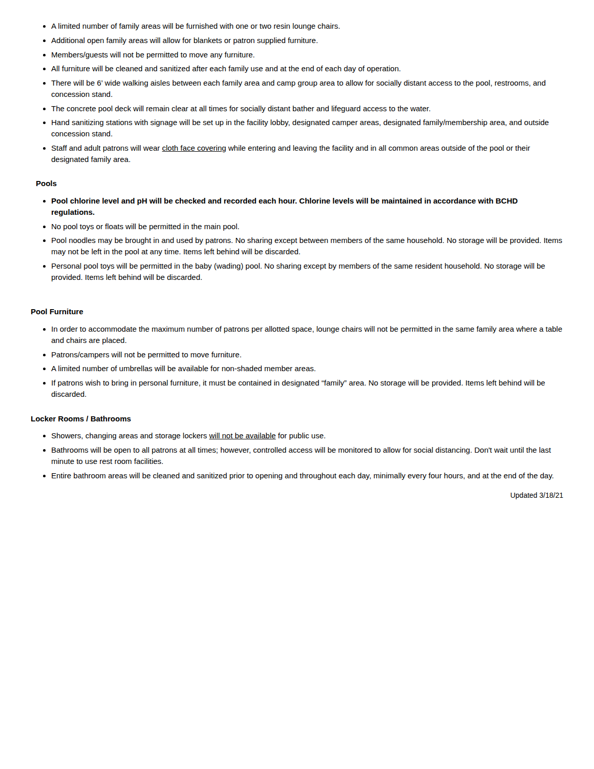A limited number of family areas will be furnished with one or two resin lounge chairs.
Additional open family areas will allow for blankets or patron supplied furniture.
Members/guests will not be permitted to move any furniture.
All furniture will be cleaned and sanitized after each family use and at the end of each day of operation.
There will be 6’ wide walking aisles between each family area and camp group area to allow for socially distant access to the pool, restrooms, and concession stand.
The concrete pool deck will remain clear at all times for socially distant bather and lifeguard access to the water.
Hand sanitizing stations with signage will be set up in the facility lobby, designated camper areas, designated family/membership area, and outside concession stand.
Staff and adult patrons will wear cloth face covering while entering and leaving the facility and in all common areas outside of the pool or their designated family area.
Pools
Pool chlorine level and pH will be checked and recorded each hour. Chlorine levels will be maintained in accordance with BCHD regulations.
No pool toys or floats will be permitted in the main pool.
Pool noodles may be brought in and used by patrons. No sharing except between members of the same household. No storage will be provided. Items may not be left in the pool at any time. Items left behind will be discarded.
Personal pool toys will be permitted in the baby (wading) pool. No sharing except by members of the same resident household. No storage will be provided. Items left behind will be discarded.
Pool Furniture
In order to accommodate the maximum number of patrons per allotted space, lounge chairs will not be permitted in the same family area where a table and chairs are placed.
Patrons/campers will not be permitted to move furniture.
A limited number of umbrellas will be available for non-shaded member areas.
If patrons wish to bring in personal furniture, it must be contained in designated “family” area. No storage will be provided. Items left behind will be discarded.
Locker Rooms / Bathrooms
Showers, changing areas and storage lockers will not be available for public use.
Bathrooms will be open to all patrons at all times; however, controlled access will be monitored to allow for social distancing. Don't wait until the last minute to use rest room facilities.
Entire bathroom areas will be cleaned and sanitized prior to opening and throughout each day, minimally every four hours, and at the end of the day.
Updated 3/18/21